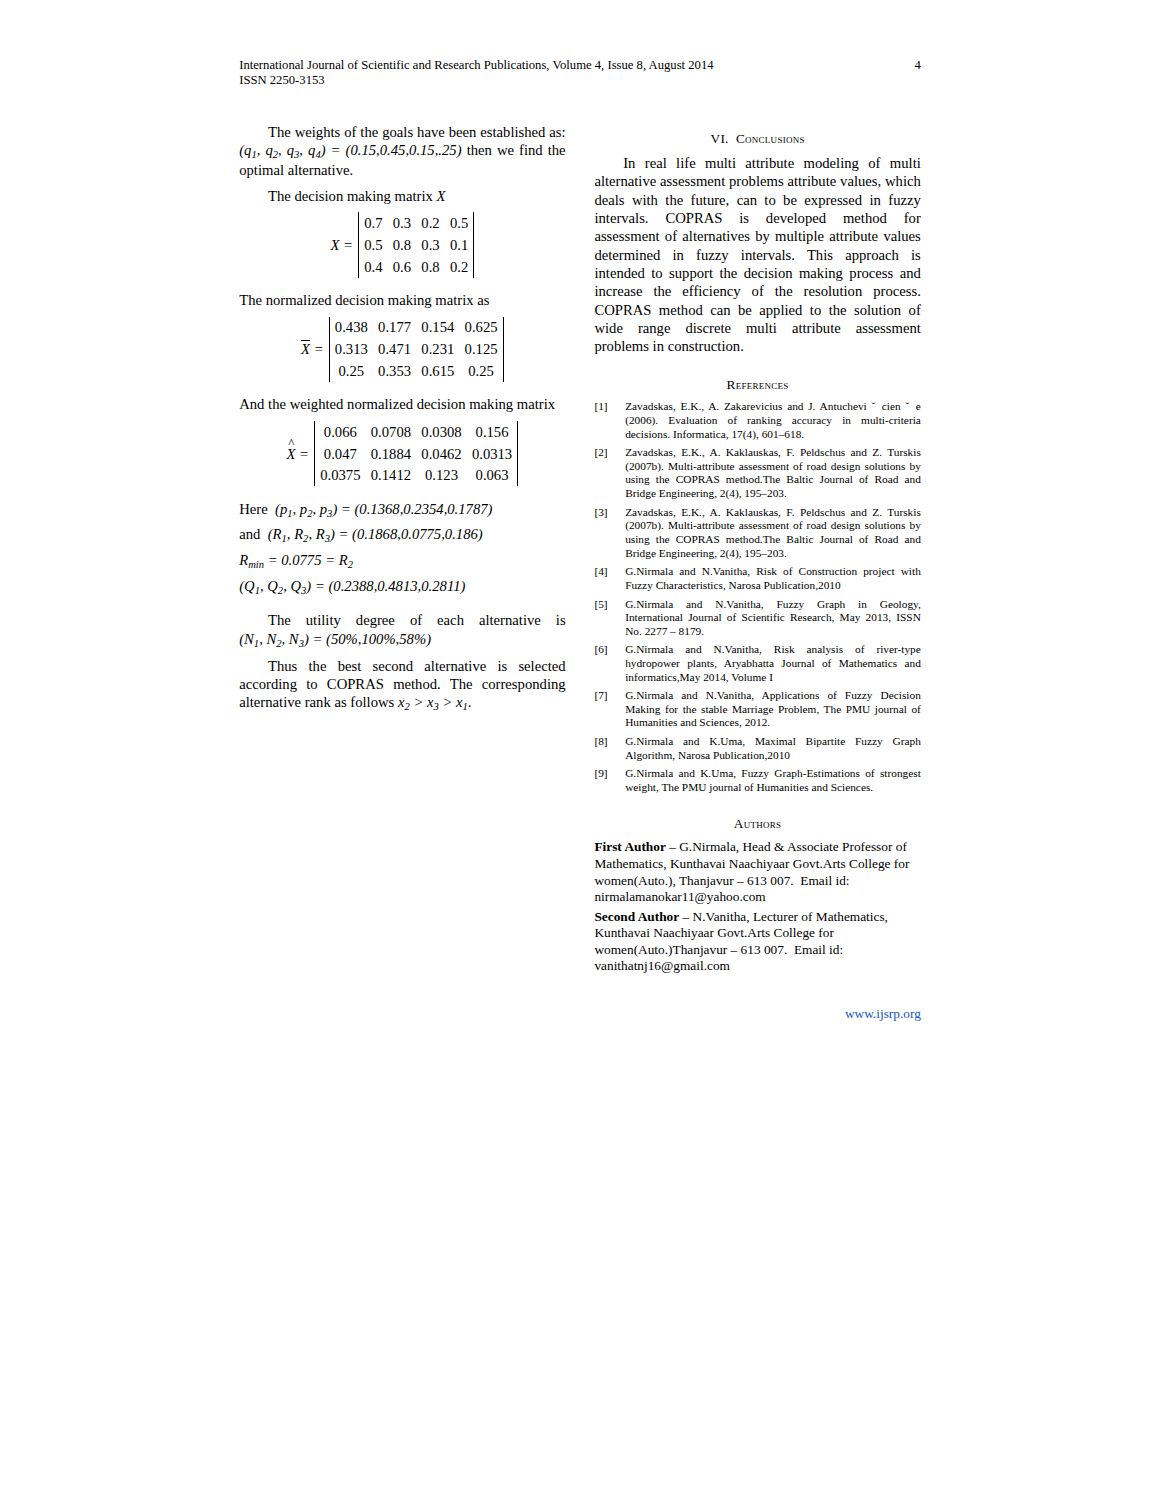International Journal of Scientific and Research Publications, Volume 4, Issue 8, August 2014 ISSN 2250-3153 4
The weights of the goals have been established as: (q1, q2, q3, q4) = (0.15,0.45,0.15,.25) then we find the optimal alternative.
The decision making matrix X
X =
| 0.7 | 0.3 | 0.2 | 0.5 |
| 0.5 | 0.8 | 0.3 | 0.1 |
| 0.4 | 0.6 | 0.8 | 0.2 |
The normalized decision making matrix as
X =
| 0.438 | 0.177 | 0.154 | 0.625 |
| 0.313 | 0.471 | 0.231 | 0.125 |
| 0.25 | 0.353 | 0.615 | 0.25 |
And the weighted normalized decision making matrix
X =
| 0.066 | 0.0708 | 0.0308 | 0.156 |
| 0.047 | 0.1884 | 0.0462 | 0.0313 |
| 0.0375 | 0.1412 | 0.123 | 0.063 |
Here (p1, p2, p3) = (0.1368,0.2354,0.1787)
and (R1, R2, R3) = (0.1868,0.0775,0.186)
Rmin = 0.0775 = R2
(Q1, Q2, Q3) = (0.2388,0.4813,0.2811)
The utility degree of each alternative is (N1, N2, N3) = (50%,100%,58%)
Thus the best second alternative is selected according to COPRAS method. The corresponding alternative rank as follows x2 > x3 > x1.
VI. Conclusions
In real life multi attribute modeling of multi alternative assessment problems attribute values, which deals with the future, can to be expressed in fuzzy intervals. COPRAS is developed method for assessment of alternatives by multiple attribute values determined in fuzzy intervals. This approach is intended to support the decision making process and increase the efficiency of the resolution process. COPRAS method can be applied to the solution of wide range discrete multi attribute assessment problems in construction.
References
Zavadskas, E.K., A. Zakarevicius and J. Antuchevi ˇ cien ˇ e (2006). Evaluation of ranking accuracy in multi-criteria decisions. Informatica, 17(4), 601–618.
Zavadskas, E.K., A. Kaklauskas, F. Peldschus and Z. Turskis (2007b). Multi-attribute assessment of road design solutions by using the COPRAS method.The Baltic Journal of Road and Bridge Engineering, 2(4), 195–203.
Zavadskas, E.K., A. Kaklauskas, F. Peldschus and Z. Turskis (2007b). Multi-attribute assessment of road design solutions by using the COPRAS method.The Baltic Journal of Road and Bridge Engineering, 2(4), 195–203.
G.Nirmala and N.Vanitha, Risk of Construction project with Fuzzy Characteristics, Narosa Publication,2010
G.Nirmala and N.Vanitha, Fuzzy Graph in Geology, International Journal of Scientific Research, May 2013, ISSN No. 2277 – 8179.
G.Nirmala and N.Vanitha, Risk analysis of river-type hydropower plants, Aryabhatta Journal of Mathematics and informatics,May 2014, Volume I
G.Nirmala and N.Vanitha, Applications of Fuzzy Decision Making for the stable Marriage Problem, The PMU journal of Humanities and Sciences, 2012.
G.Nirmala and K.Uma, Maximal Bipartite Fuzzy Graph Algorithm, Narosa Publication,2010
G.Nirmala and K.Uma, Fuzzy Graph-Estimations of strongest weight, The PMU journal of Humanities and Sciences.
Authors
First Author – G.Nirmala, Head & Associate Professor of Mathematics, Kunthavai Naachiyaar Govt.Arts College for women(Auto.), Thanjavur – 613 007. Email id: nirmalamanokar11@yahoo.com
Second Author – N.Vanitha, Lecturer of Mathematics, Kunthavai Naachiyaar Govt.Arts College for women(Auto.)Thanjavur – 613 007. Email id: vanithatnj16@gmail.com
www.ijsrp.org